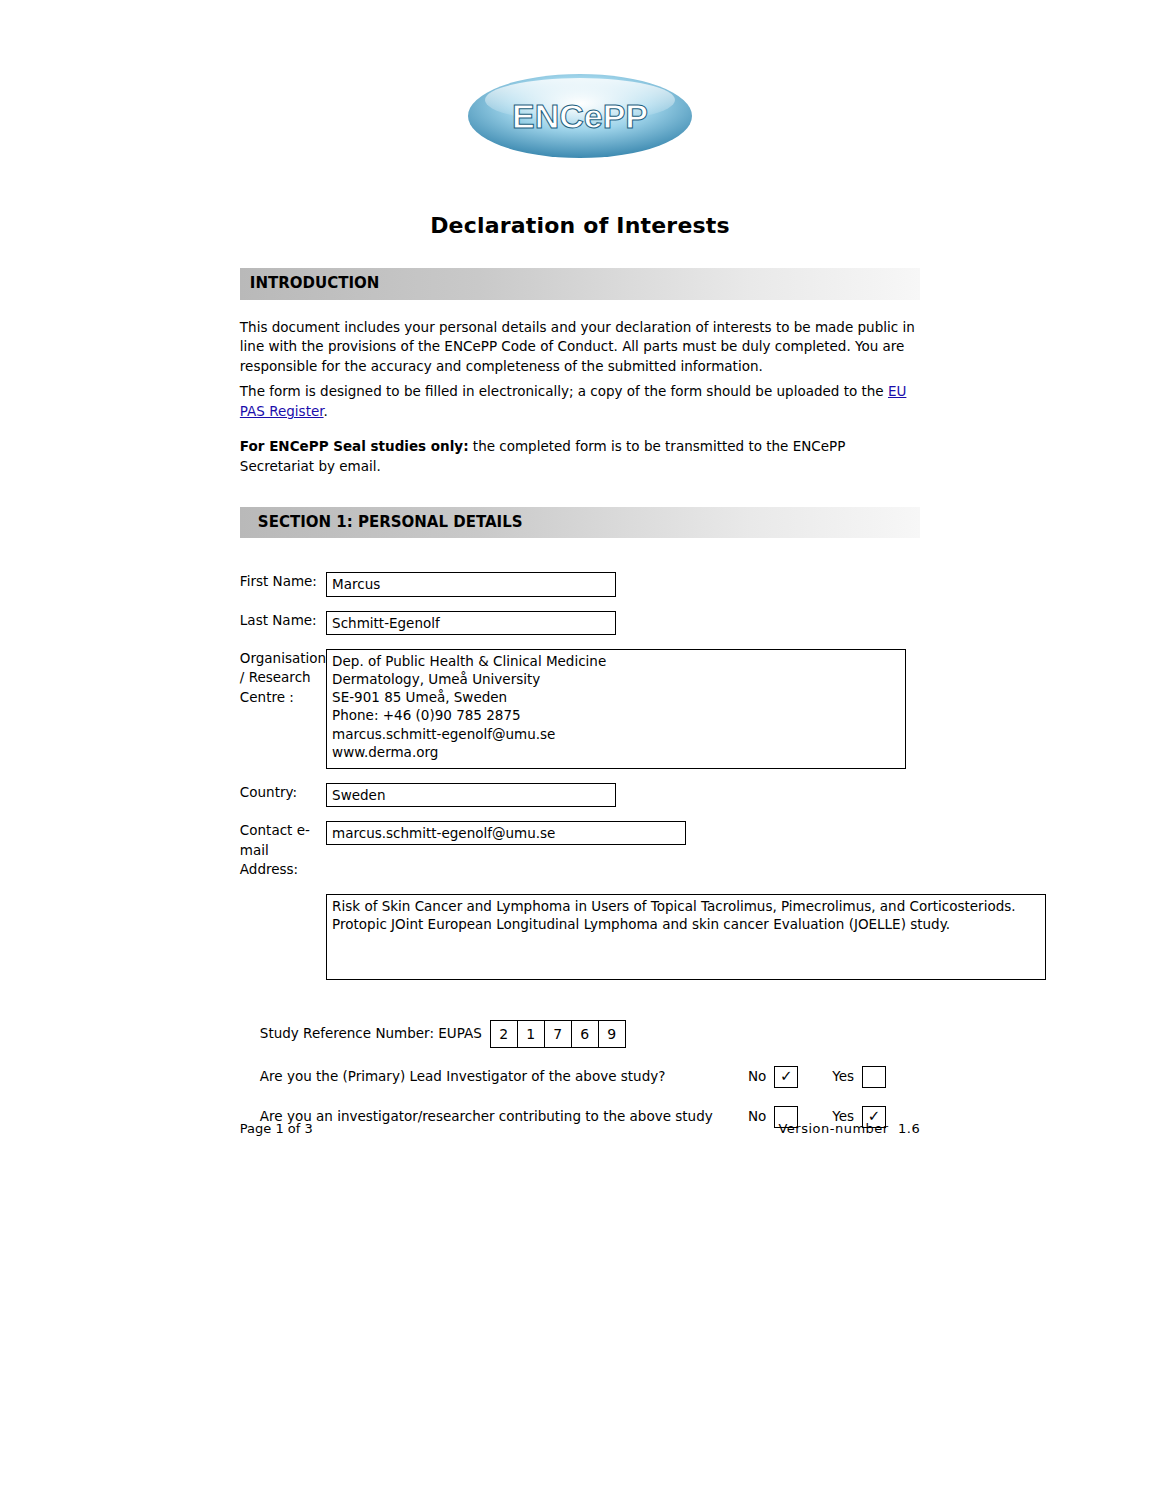ENCePP
Declaration of Interests
INTRODUCTION
This document includes your personal details and your declaration of interests to be made public in line with the provisions of the ENCePP Code of Conduct. All parts must be duly completed. You are responsible for the accuracy and completeness of the submitted information.
The form is designed to be filled in electronically; a copy of the form should be uploaded to the EU PAS Register.
For ENCePP Seal studies only: the completed form is to be transmitted to the ENCePP Secretariat by email.
SECTION 1: PERSONAL DETAILS
| First Name: | Marcus |
| Last Name: | Schmitt-Egenolf |
| Organisation / Research Centre : | Dep. of Public Health & Clinical Medicine Dermatology, Umeå University SE-901 85 Umeå, Sweden Phone: +46 (0)90 785 2875 marcus.schmitt-egenolf@umu.se www.derma.org |
| Country: | Sweden |
| Contact e-mail Address: | marcus.schmitt-egenolf@umu.se |
| | Risk of Skin Cancer and Lymphoma in Users of Topical Tacrolimus, Pimecrolimus, and Corticosteriods. Protopic JOint European Longitudinal Lymphoma and skin cancer Evaluation (JOELLE) study. |
Study Reference Number: EUPAS 2 1 7 6 9
Are you the (Primary) Lead Investigator of the above study? No✓ Yes
Are you an investigator/researcher contributing to the above study No Yes✓
Page 1 of 3
Version-number 1.6